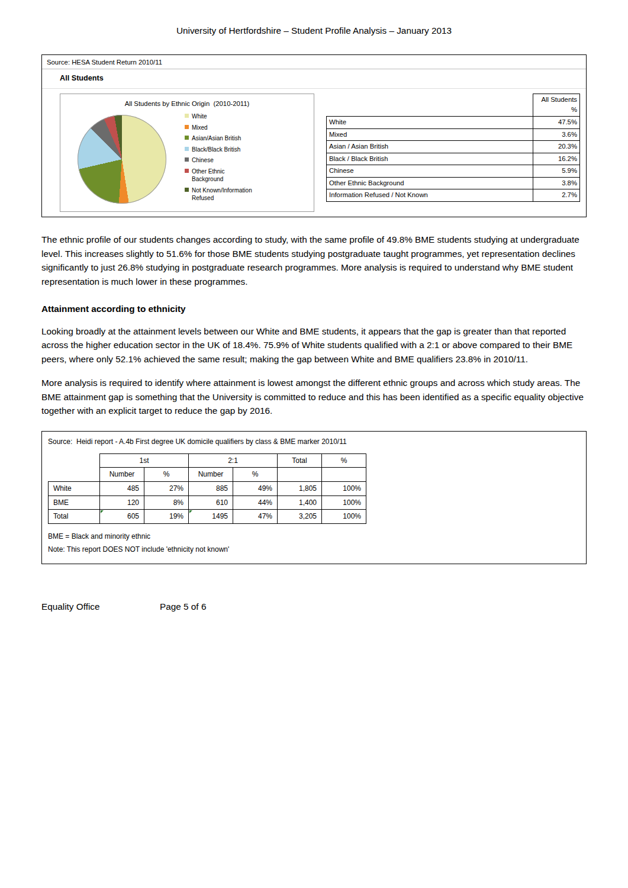University of Hertfordshire – Student Profile Analysis – January 2013
Source: HESA Student Return 2010/11
All Students
All Students by Ethnic Origin (2010-2011)
White
Mixed
Asian/Asian British
Black/Black British
Chinese
Other Ethnic
Background
Not Known/Information
Refused
| | All Students % |
| White | 47.5% |
| Mixed | 3.6% |
| Asian / Asian British | 20.3% |
| Black / Black British | 16.2% |
| Chinese | 5.9% |
| Other Ethnic Background | 3.8% |
| Information Refused / Not Known | 2.7% |
The ethnic profile of our students changes according to study, with the same profile of 49.8% BME students studying at undergraduate level. This increases slightly to 51.6% for those BME students studying postgraduate taught programmes, yet representation declines significantly to just 26.8% studying in postgraduate research programmes. More analysis is required to understand why BME student representation is much lower in these programmes.
Attainment according to ethnicity
Looking broadly at the attainment levels between our White and BME students, it appears that the gap is greater than that reported across the higher education sector in the UK of 18.4%. 75.9% of White students qualified with a 2:1 or above compared to their BME peers, where only 52.1% achieved the same result; making the gap between White and BME qualifiers 23.8% in 2010/11.
More analysis is required to identify where attainment is lowest amongst the different ethnic groups and across which study areas. The BME attainment gap is something that the University is committed to reduce and this has been identified as a specific equality objective together with an explicit target to reduce the gap by 2016.
Source: Heidi report - A.4b First degree UK domicile qualifiers by class & BME marker 2010/11
| | 1st | 2:1 | Total | % |
| | Number | % | Number | % | | |
| White | 485 | 27% | 885 | 49% | 1,805 | 100% |
| BME | 120 | 8% | 610 | 44% | 1,400 | 100% |
| Total | 605 | 19% | 1495 | 47% | 3,205 | 100% |
BME = Black and minority ethnic
Note: This report DOES NOT include 'ethnicity not known'
Equality Office
Page 5 of 6